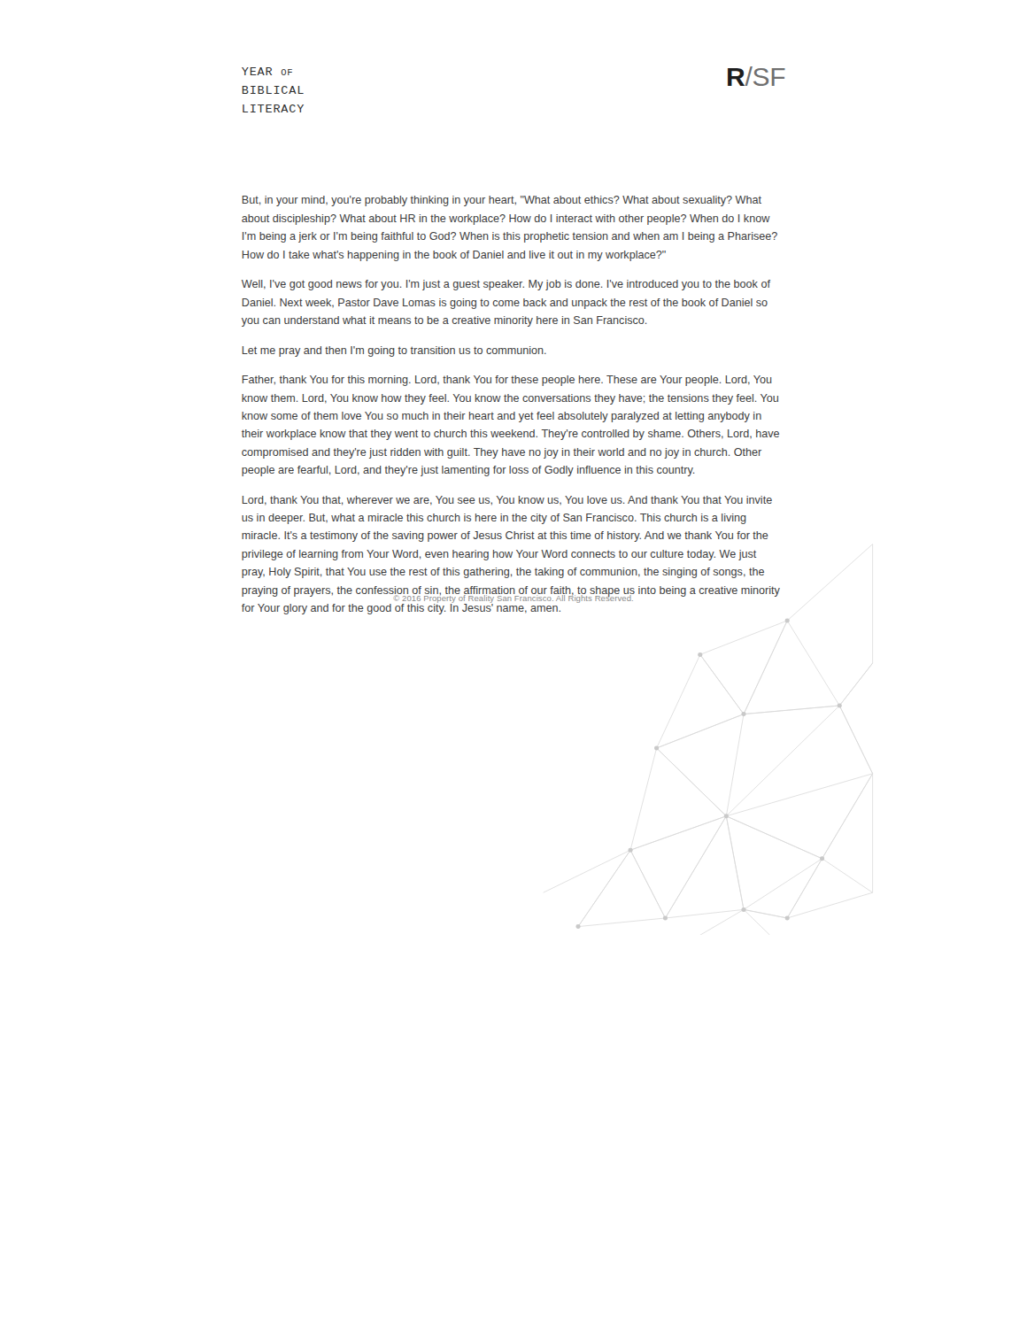YEAR OF
BIBLICAL
LITERACY
R/SF
But, in your mind, you're probably thinking in your heart, "What about ethics? What about sexuality? What about discipleship? What about HR in the workplace? How do I interact with other people? When do I know I'm being a jerk or I'm being faithful to God? When is this prophetic tension and when am I being a Pharisee? How do I take what's happening in the book of Daniel and live it out in my workplace?"
Well, I've got good news for you. I'm just a guest speaker. My job is done. I've introduced you to the book of Daniel. Next week, Pastor Dave Lomas is going to come back and unpack the rest of the book of Daniel so you can understand what it means to be a creative minority here in San Francisco.
Let me pray and then I'm going to transition us to communion.
Father, thank You for this morning. Lord, thank You for these people here. These are Your people. Lord, You know them. Lord, You know how they feel. You know the conversations they have; the tensions they feel. You know some of them love You so much in their heart and yet feel absolutely paralyzed at letting anybody in their workplace know that they went to church this weekend. They're controlled by shame. Others, Lord, have compromised and they're just ridden with guilt. They have no joy in their world and no joy in church. Other people are fearful, Lord, and they're just lamenting for loss of Godly influence in this country.
Lord, thank You that, wherever we are, You see us, You know us, You love us. And thank You that You invite us in deeper. But, what a miracle this church is here in the city of San Francisco. This church is a living miracle. It's a testimony of the saving power of Jesus Christ at this time of history. And we thank You for the privilege of learning from Your Word, even hearing how Your Word connects to our culture today. We just pray, Holy Spirit, that You use the rest of this gathering, the taking of communion, the singing of songs, the praying of prayers, the confession of sin, the affirmation of our faith, to shape us into being a creative minority for Your glory and for the good of this city. In Jesus' name, amen.
© 2016 Property of Reality San Francisco. All Rights Reserved.